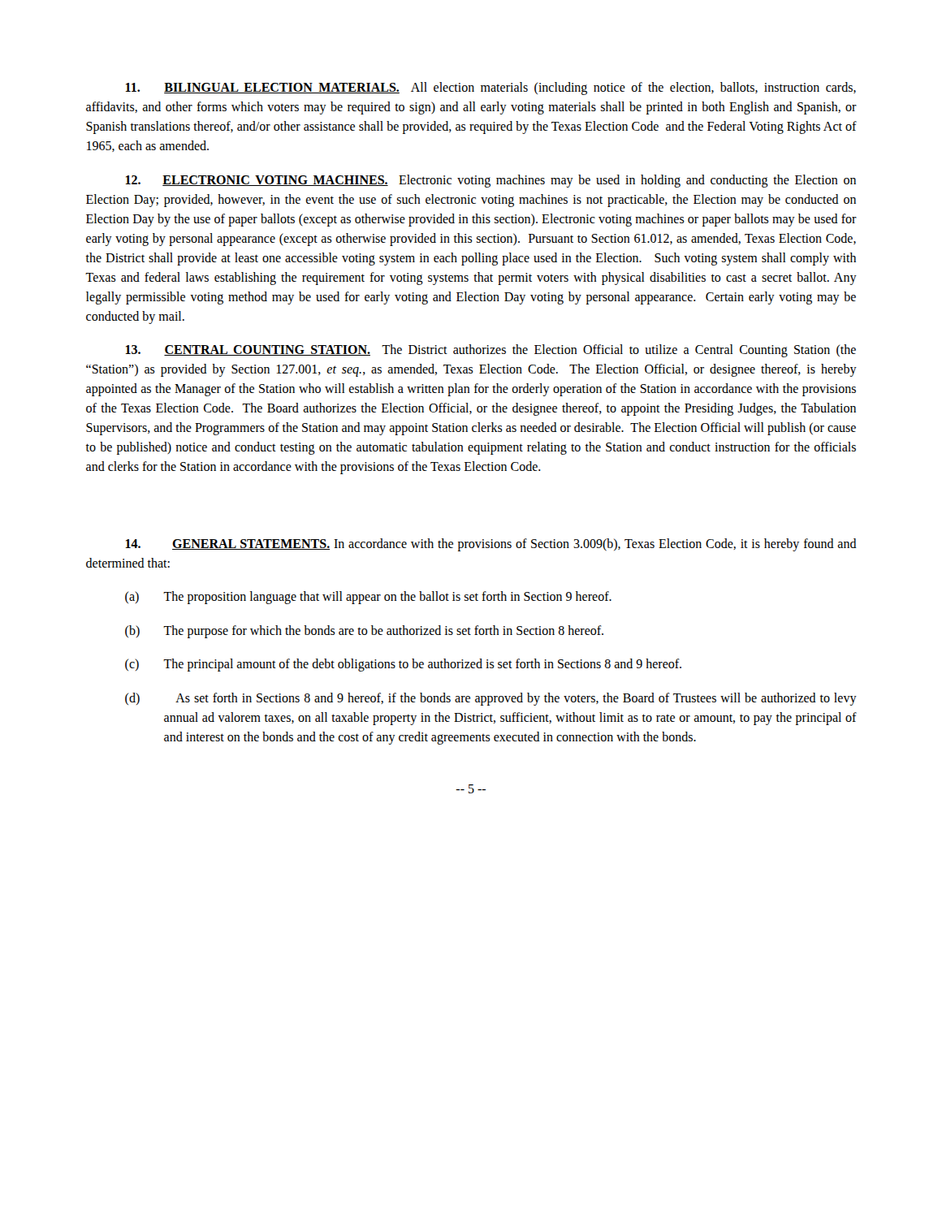11. BILINGUAL ELECTION MATERIALS. All election materials (including notice of the election, ballots, instruction cards, affidavits, and other forms which voters may be required to sign) and all early voting materials shall be printed in both English and Spanish, or Spanish translations thereof, and/or other assistance shall be provided, as required by the Texas Election Code and the Federal Voting Rights Act of 1965, each as amended.
12. ELECTRONIC VOTING MACHINES. Electronic voting machines may be used in holding and conducting the Election on Election Day; provided, however, in the event the use of such electronic voting machines is not practicable, the Election may be conducted on Election Day by the use of paper ballots (except as otherwise provided in this section). Electronic voting machines or paper ballots may be used for early voting by personal appearance (except as otherwise provided in this section). Pursuant to Section 61.012, as amended, Texas Election Code, the District shall provide at least one accessible voting system in each polling place used in the Election. Such voting system shall comply with Texas and federal laws establishing the requirement for voting systems that permit voters with physical disabilities to cast a secret ballot. Any legally permissible voting method may be used for early voting and Election Day voting by personal appearance. Certain early voting may be conducted by mail.
13. CENTRAL COUNTING STATION. The District authorizes the Election Official to utilize a Central Counting Station (the “Station”) as provided by Section 127.001, et seq., as amended, Texas Election Code. The Election Official, or designee thereof, is hereby appointed as the Manager of the Station who will establish a written plan for the orderly operation of the Station in accordance with the provisions of the Texas Election Code. The Board authorizes the Election Official, or the designee thereof, to appoint the Presiding Judges, the Tabulation Supervisors, and the Programmers of the Station and may appoint Station clerks as needed or desirable. The Election Official will publish (or cause to be published) notice and conduct testing on the automatic tabulation equipment relating to the Station and conduct instruction for the officials and clerks for the Station in accordance with the provisions of the Texas Election Code.
14. GENERAL STATEMENTS. In accordance with the provisions of Section 3.009(b), Texas Election Code, it is hereby found and determined that:
(a) The proposition language that will appear on the ballot is set forth in Section 9 hereof.
(b) The purpose for which the bonds are to be authorized is set forth in Section 8 hereof.
(c) The principal amount of the debt obligations to be authorized is set forth in Sections 8 and 9 hereof.
(d) As set forth in Sections 8 and 9 hereof, if the bonds are approved by the voters, the Board of Trustees will be authorized to levy annual ad valorem taxes, on all taxable property in the District, sufficient, without limit as to rate or amount, to pay the principal of and interest on the bonds and the cost of any credit agreements executed in connection with the bonds.
-- 5 --